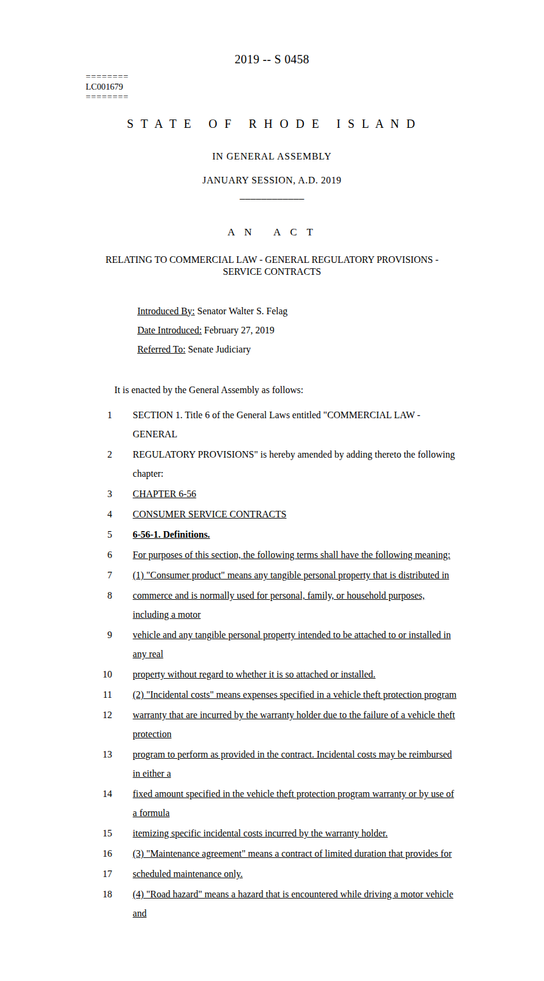2019 -- S 0458
========
LC001679
========
S T A T E O F R H O D E I S L A N D
IN GENERAL ASSEMBLY
JANUARY SESSION, A.D. 2019
____________
A N A C T
RELATING TO COMMERCIAL LAW - GENERAL REGULATORY PROVISIONS -
SERVICE CONTRACTS
Introduced By: Senator Walter S. Felag
Date Introduced: February 27, 2019
Referred To: Senate Judiciary
It is enacted by the General Assembly as follows:
| 1 | SECTION 1. Title 6 of the General Laws entitled "COMMERCIAL LAW - GENERAL |
| 2 | REGULATORY PROVISIONS" is hereby amended by adding thereto the following chapter: |
| 3 | CHAPTER 6-56 |
| 4 | CONSUMER SERVICE CONTRACTS |
| 5 | 6-56-1. Definitions. |
| 6 | For purposes of this section, the following terms shall have the following meaning: |
| 7 | (1) "Consumer product" means any tangible personal property that is distributed in |
| 8 | commerce and is normally used for personal, family, or household purposes, including a motor |
| 9 | vehicle and any tangible personal property intended to be attached to or installed in any real |
| 10 | property without regard to whether it is so attached or installed. |
| 11 | (2) "Incidental costs" means expenses specified in a vehicle theft protection program |
| 12 | warranty that are incurred by the warranty holder due to the failure of a vehicle theft protection |
| 13 | program to perform as provided in the contract. Incidental costs may be reimbursed in either a |
| 14 | fixed amount specified in the vehicle theft protection program warranty or by use of a formula |
| 15 | itemizing specific incidental costs incurred by the warranty holder. |
| 16 | (3) "Maintenance agreement" means a contract of limited duration that provides for |
| 17 | scheduled maintenance only. |
| 18 | (4) "Road hazard" means a hazard that is encountered while driving a motor vehicle and |